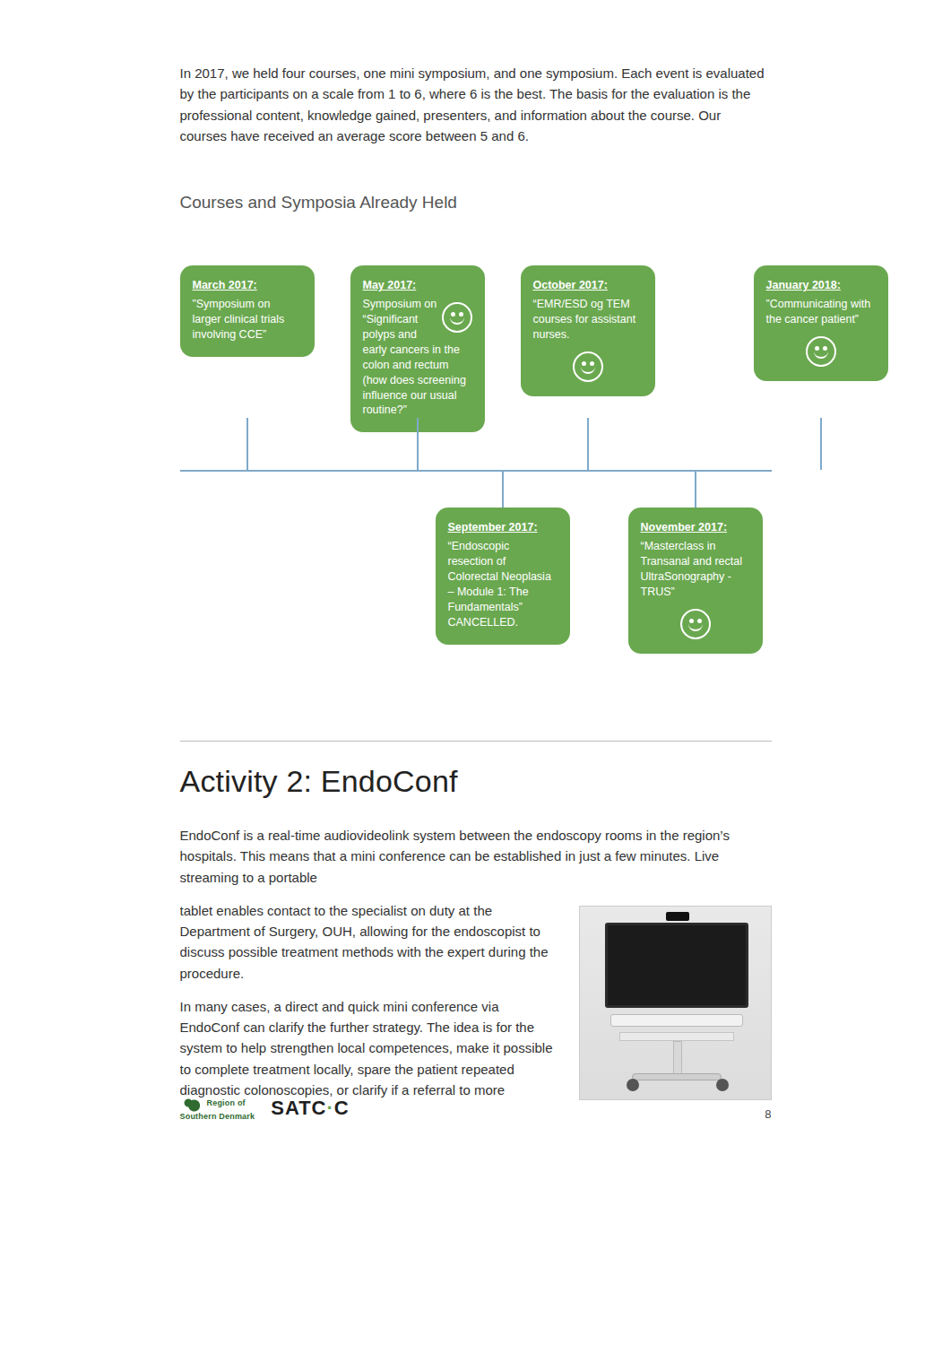In 2017, we held four courses, one mini symposium, and one symposium. Each event is evaluated by the participants on a scale from 1 to 6, where 6 is the best. The basis for the evaluation is the professional content, knowledge gained, presenters, and information about the course. Our courses have received an average score between 5 and 6.
Courses and Symposia Already Held
March 2017: ”Symposium on larger clinical trials involving CCE”
May 2017: Symposium on “Significant polyps and early cancers in the colon and rectum (how does screening influence our usual routine?”
October 2017: “EMR/ESD og TEM courses for assistant nurses.
January 2018: ”Communicating with the cancer patient”
September 2017: “Endoscopic resection of Colorectal Neoplasia – Module 1: The Fundamentals” CANCELLED.
November 2017: “Masterclass in Transanal and rectal UltraSonography - TRUS”
Activity 2: EndoConf
EndoConf is a real-time audiovideolink system between the endoscopy rooms in the region’s hospitals. This means that a mini conference can be established in just a few minutes. Live streaming to a portable
tablet enables contact to the specialist on duty at the Department of Surgery, OUH, allowing for the endoscopist to discuss possible treatment methods with the expert during the procedure.
In many cases, a direct and quick mini conference via EndoConf can clarify the further strategy. The idea is for the system to help strengthen local competences, make it possible to complete treatment locally, spare the patient repeated diagnostic colonoscopies, or clarify if a referral to more
Region of
Southern Denmark
SATC·C
8